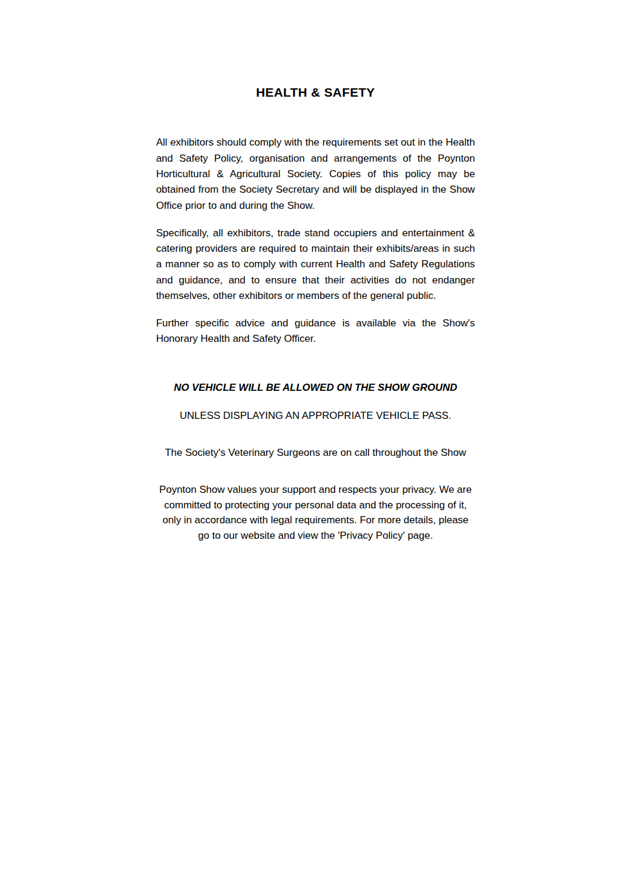HEALTH & SAFETY
All exhibitors should comply with the requirements set out in the Health and Safety Policy, organisation and arrangements of the Poynton Horticultural & Agricultural Society. Copies of this policy may be obtained from the Society Secretary and will be displayed in the Show Office prior to and during the Show.
Specifically, all exhibitors, trade stand occupiers and entertainment & catering providers are required to maintain their exhibits/areas in such a manner so as to comply with current Health and Safety Regulations and guidance, and to ensure that their activities do not endanger themselves, other exhibitors or members of the general public.
Further specific advice and guidance is available via the Show's Honorary Health and Safety Officer.
NO VEHICLE WILL BE ALLOWED ON THE SHOW GROUND
UNLESS DISPLAYING AN APPROPRIATE VEHICLE PASS.
The Society's Veterinary Surgeons are on call throughout the Show
Poynton Show values your support and respects your privacy. We are committed to protecting your personal data and the processing of it, only in accordance with legal requirements. For more details, please go to our website and view the 'Privacy Policy' page.